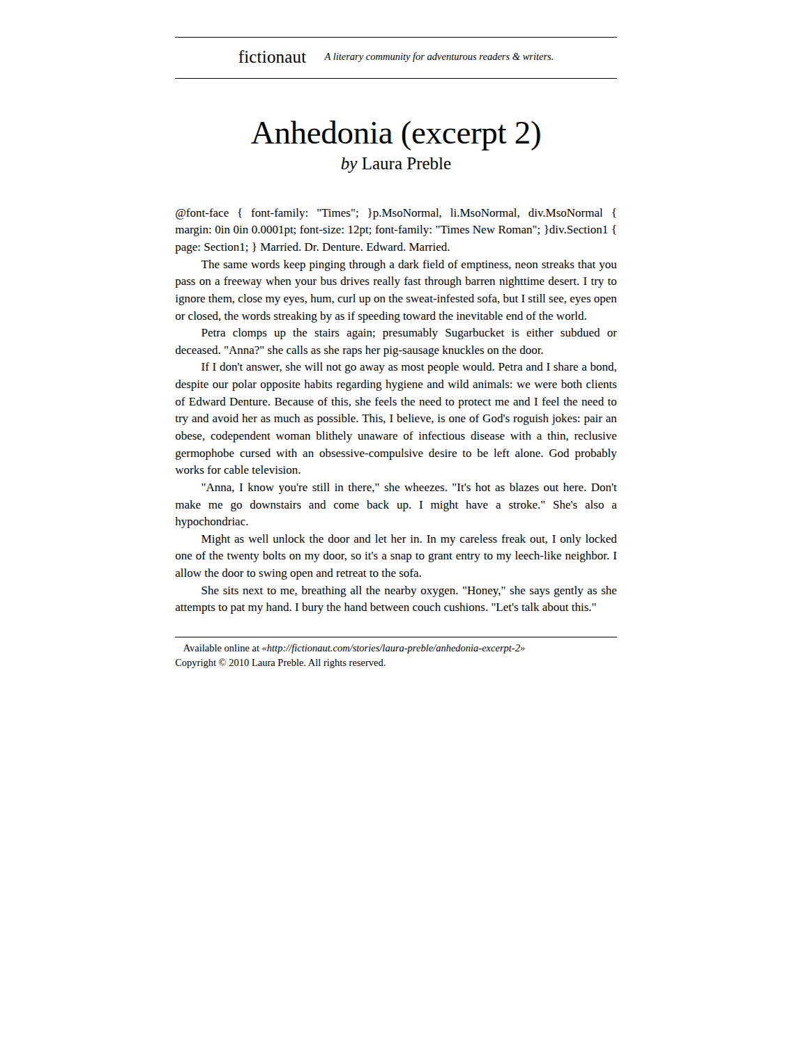fictionaut A literary community for adventurous readers & writers.
Anhedonia (excerpt 2)
by Laura Preble
@font-face { font-family: "Times"; }p.MsoNormal, li.MsoNormal, div.MsoNormal { margin: 0in 0in 0.0001pt; font-size: 12pt; font-family: "Times New Roman"; }div.Section1 { page: Section1; } Married. Dr. Denture. Edward. Married.
The same words keep pinging through a dark field of emptiness, neon streaks that you pass on a freeway when your bus drives really fast through barren nighttime desert. I try to ignore them, close my eyes, hum, curl up on the sweat-infested sofa, but I still see, eyes open or closed, the words streaking by as if speeding toward the inevitable end of the world.
Petra clomps up the stairs again; presumably Sugarbucket is either subdued or deceased. "Anna?" she calls as she raps her pig-sausage knuckles on the door.
If I don't answer, she will not go away as most people would. Petra and I share a bond, despite our polar opposite habits regarding hygiene and wild animals: we were both clients of Edward Denture. Because of this, she feels the need to protect me and I feel the need to try and avoid her as much as possible. This, I believe, is one of God's roguish jokes: pair an obese, codependent woman blithely unaware of infectious disease with a thin, reclusive germophobe cursed with an obsessive-compulsive desire to be left alone. God probably works for cable television.
"Anna, I know you're still in there," she wheezes. "It's hot as blazes out here. Don't make me go downstairs and come back up. I might have a stroke." She's also a hypochondriac.
Might as well unlock the door and let her in. In my careless freak out, I only locked one of the twenty bolts on my door, so it's a snap to grant entry to my leech-like neighbor. I allow the door to swing open and retreat to the sofa.
She sits next to me, breathing all the nearby oxygen. "Honey," she says gently as she attempts to pat my hand. I bury the hand between couch cushions. "Let's talk about this."
Available online at «http://fictionaut.com/stories/laura-preble/anhedonia-excerpt-2»
Copyright © 2010 Laura Preble. All rights reserved.